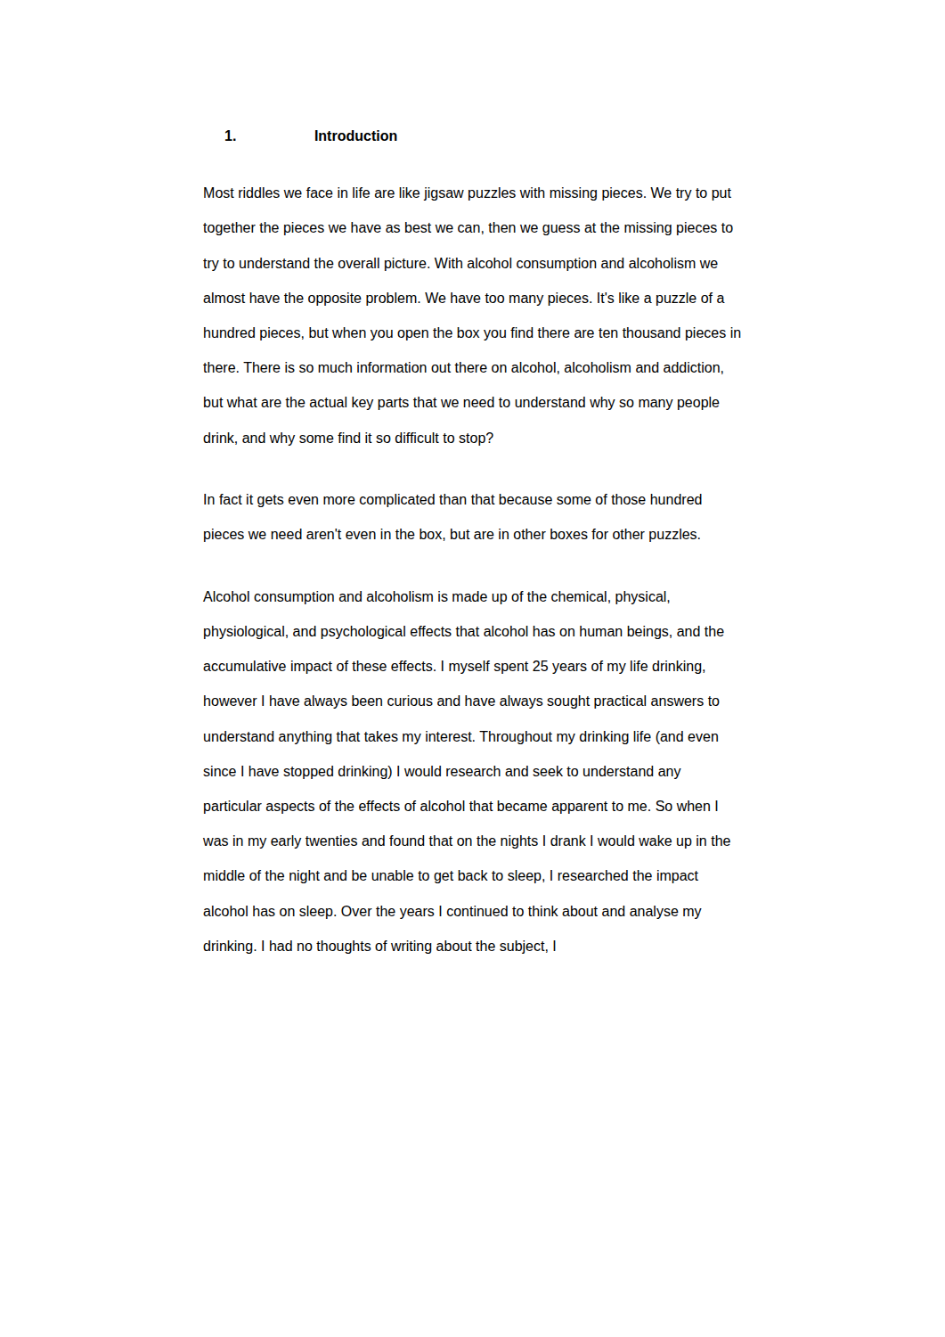1. Introduction
Most riddles we face in life are like jigsaw puzzles with missing pieces. We try to put together the pieces we have as best we can, then we guess at the missing pieces to try to understand the overall picture. With alcohol consumption and alcoholism we almost have the opposite problem. We have too many pieces. It's like a puzzle of a hundred pieces, but when you open the box you find there are ten thousand pieces in there. There is so much information out there on alcohol, alcoholism and addiction, but what are the actual key parts that we need to understand why so many people drink, and why some find it so difficult to stop?
In fact it gets even more complicated than that because some of those hundred pieces we need aren't even in the box, but are in other boxes for other puzzles.
Alcohol consumption and alcoholism is made up of the chemical, physical, physiological, and psychological effects that alcohol has on human beings, and the accumulative impact of these effects. I myself spent 25 years of my life drinking, however I have always been curious and have always sought practical answers to understand anything that takes my interest. Throughout my drinking life (and even since I have stopped drinking) I would research and seek to understand any particular aspects of the effects of alcohol that became apparent to me. So when I was in my early twenties and found that on the nights I drank I would wake up in the middle of the night and be unable to get back to sleep, I researched the impact alcohol has on sleep. Over the years I continued to think about and analyse my drinking. I had no thoughts of writing about the subject, I